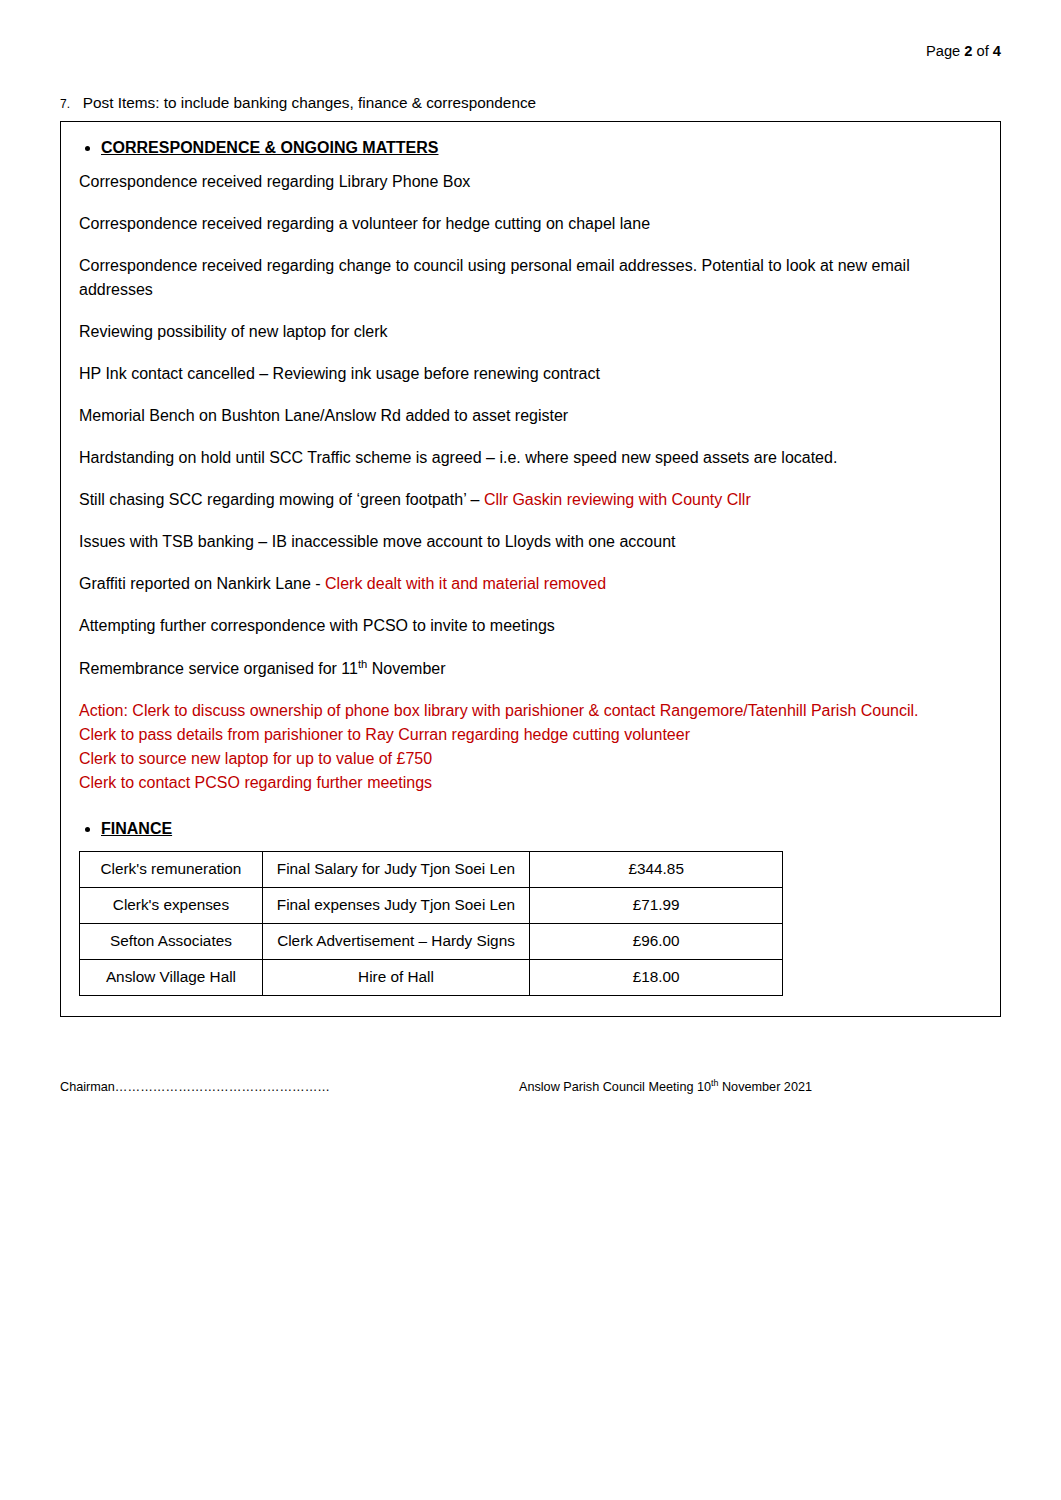Page 2 of 4
7. Post Items: to include banking changes, finance & correspondence
CORRESPONDENCE & ONGOING MATTERS
Correspondence received regarding Library Phone Box
Correspondence received regarding a volunteer for hedge cutting on chapel lane
Correspondence received regarding change to council using personal email addresses. Potential to look at new email addresses
Reviewing possibility of new laptop for clerk
HP Ink contact cancelled – Reviewing ink usage before renewing contract
Memorial Bench on Bushton Lane/Anslow Rd added to asset register
Hardstanding on hold until SCC Traffic scheme is agreed – i.e. where speed new speed assets are located.
Still chasing SCC regarding mowing of ‘green footpath’ – Cllr Gaskin reviewing with County Cllr
Issues with TSB banking – IB inaccessible move account to Lloyds with one account
Graffiti reported on Nankirk Lane - Clerk dealt with it and material removed
Attempting further correspondence with PCSO to invite to meetings
Remembrance service organised for 11th November
Action: Clerk to discuss ownership of phone box library with parishioner & contact Rangemore/Tatenhill Parish Council.
Clerk to pass details from parishioner to Ray Curran regarding hedge cutting volunteer
Clerk to source new laptop for up to value of £750
Clerk to contact PCSO regarding further meetings
FINANCE
| Clerk's remuneration | Final Salary for Judy Tjon Soei Len | £344.85 |
| Clerk's expenses | Final expenses Judy Tjon Soei Len | £71.99 |
| Sefton Associates | Clerk Advertisement – Hardy Signs | £96.00 |
| Anslow Village Hall | Hire of Hall | £18.00 |
Chairman……………………………………………
Anslow Parish Council Meeting 10th November 2021